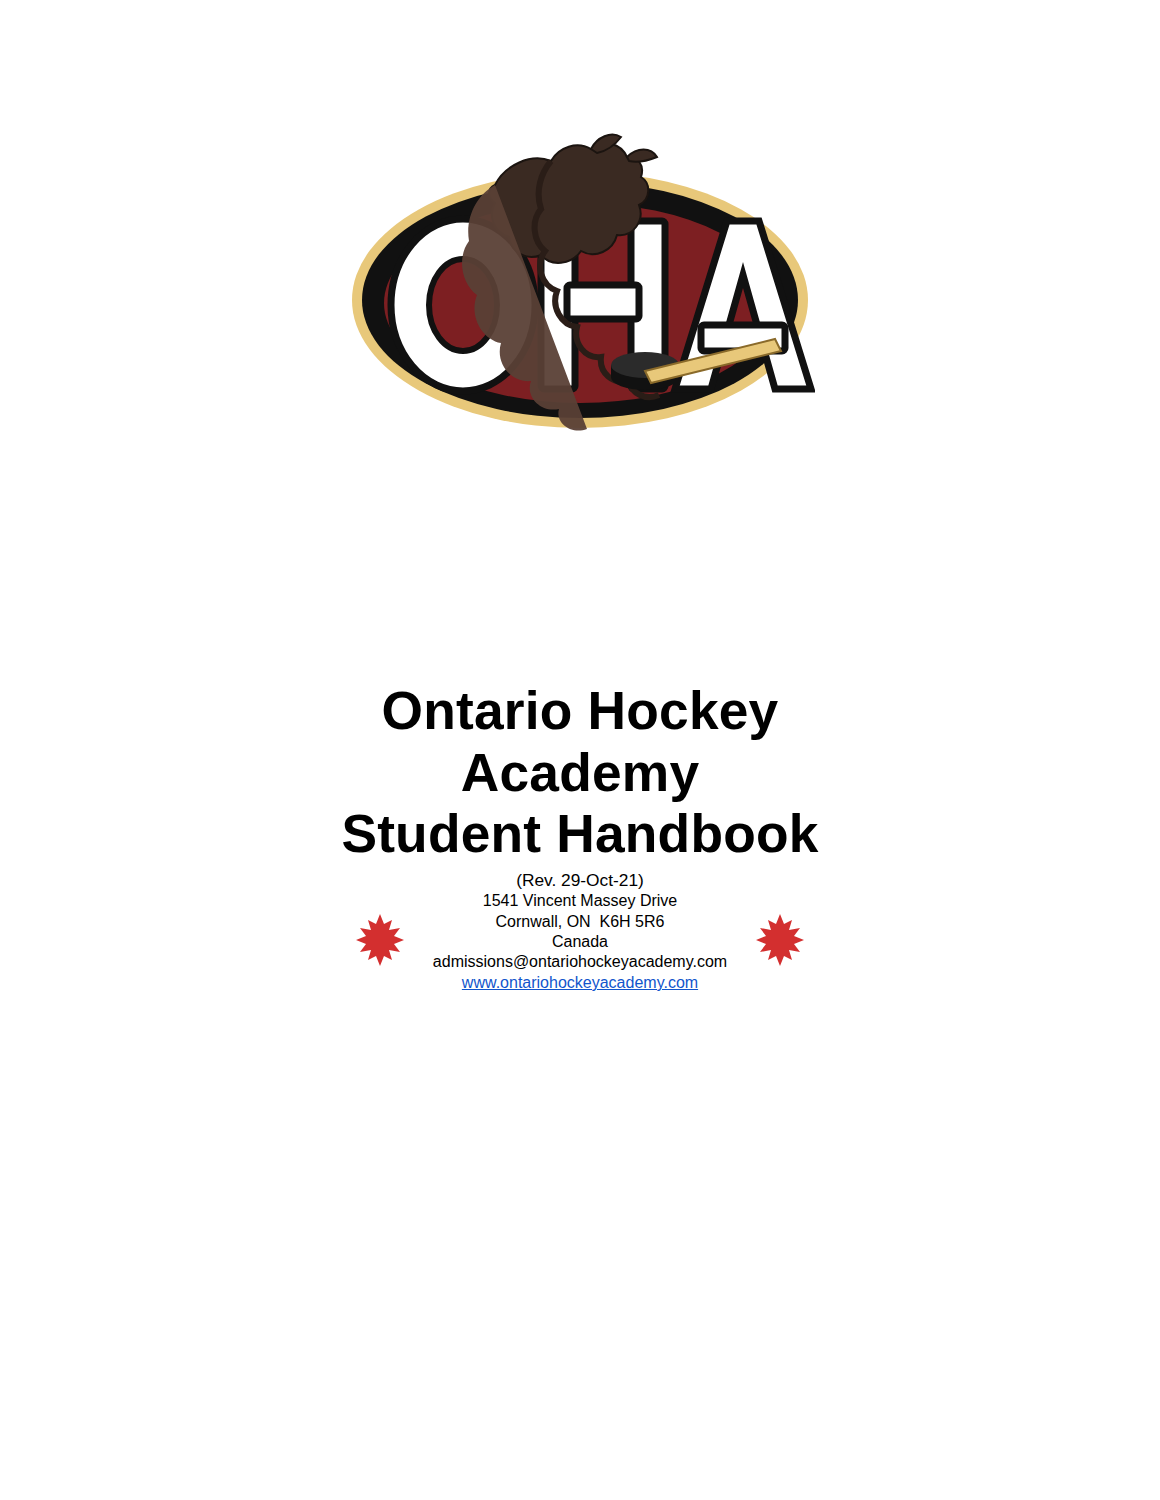Ontario Hockey Academy (OHA) logo
Ontario Hockey Academy
Student Handbook
(Rev. 29-Oct-21)
1541 Vincent Massey Drive
Cornwall, ON K6H 5R6
Canada
admissions@ontariohockeyacademy.com
www.ontariohockeyacademy.com